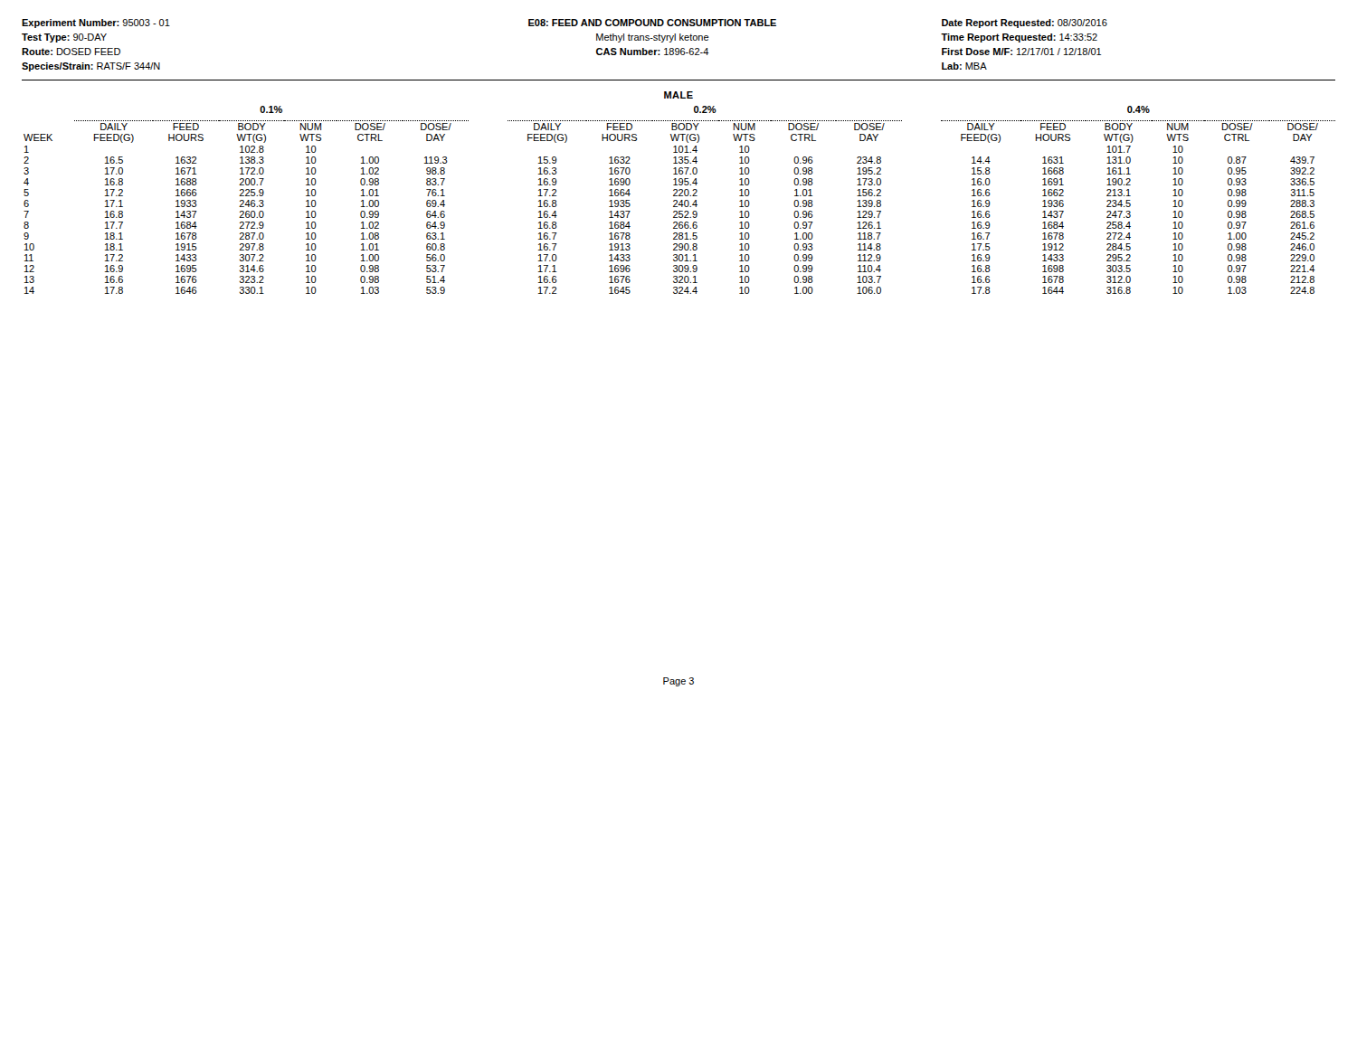| Experiment Number: 95003 - 01 | E08: FEED AND COMPOUND CONSUMPTION TABLE | Date Report Requested: 08/30/2016 |
| Test Type: 90-DAY | Methyl trans-styryl ketone | Time Report Requested: 14:33:52 |
| Route: DOSED FEED | CAS Number: 1896-62-4 | First Dose M/F: 12/17/01 / 12/18/01 |
| Species/Strain: RATS/F 344/N | | Lab: MBA |
MALE
| | 0.1% | | 0.2% | | 0.4% |
| WEEK | DAILY FEED(G) | FEED HOURS | BODY WT(G) | NUM WTS | DOSE/ CTRL | DOSE/ DAY | | DAILY FEED(G) | FEED HOURS | BODY WT(G) | NUM WTS | DOSE/ CTRL | DOSE/ DAY | | DAILY FEED(G) | FEED HOURS | BODY WT(G) | NUM WTS | DOSE/ CTRL | DOSE/ DAY |
| 1 | | | 102.8 | 10 | | | | | | 101.4 | 10 | | | | | | 101.7 | 10 | | |
| 2 | 16.5 | 1632 | 138.3 | 10 | 1.00 | 119.3 | | 15.9 | 1632 | 135.4 | 10 | 0.96 | 234.8 | | 14.4 | 1631 | 131.0 | 10 | 0.87 | 439.7 |
| 3 | 17.0 | 1671 | 172.0 | 10 | 1.02 | 98.8 | | 16.3 | 1670 | 167.0 | 10 | 0.98 | 195.2 | | 15.8 | 1668 | 161.1 | 10 | 0.95 | 392.2 |
| 4 | 16.8 | 1688 | 200.7 | 10 | 0.98 | 83.7 | | 16.9 | 1690 | 195.4 | 10 | 0.98 | 173.0 | | 16.0 | 1691 | 190.2 | 10 | 0.93 | 336.5 |
| 5 | 17.2 | 1666 | 225.9 | 10 | 1.01 | 76.1 | | 17.2 | 1664 | 220.2 | 10 | 1.01 | 156.2 | | 16.6 | 1662 | 213.1 | 10 | 0.98 | 311.5 |
| 6 | 17.1 | 1933 | 246.3 | 10 | 1.00 | 69.4 | | 16.8 | 1935 | 240.4 | 10 | 0.98 | 139.8 | | 16.9 | 1936 | 234.5 | 10 | 0.99 | 288.3 |
| 7 | 16.8 | 1437 | 260.0 | 10 | 0.99 | 64.6 | | 16.4 | 1437 | 252.9 | 10 | 0.96 | 129.7 | | 16.6 | 1437 | 247.3 | 10 | 0.98 | 268.5 |
| 8 | 17.7 | 1684 | 272.9 | 10 | 1.02 | 64.9 | | 16.8 | 1684 | 266.6 | 10 | 0.97 | 126.1 | | 16.9 | 1684 | 258.4 | 10 | 0.97 | 261.6 |
| 9 | 18.1 | 1678 | 287.0 | 10 | 1.08 | 63.1 | | 16.7 | 1678 | 281.5 | 10 | 1.00 | 118.7 | | 16.7 | 1678 | 272.4 | 10 | 1.00 | 245.2 |
| 10 | 18.1 | 1915 | 297.8 | 10 | 1.01 | 60.8 | | 16.7 | 1913 | 290.8 | 10 | 0.93 | 114.8 | | 17.5 | 1912 | 284.5 | 10 | 0.98 | 246.0 |
| 11 | 17.2 | 1433 | 307.2 | 10 | 1.00 | 56.0 | | 17.0 | 1433 | 301.1 | 10 | 0.99 | 112.9 | | 16.9 | 1433 | 295.2 | 10 | 0.98 | 229.0 |
| 12 | 16.9 | 1695 | 314.6 | 10 | 0.98 | 53.7 | | 17.1 | 1696 | 309.9 | 10 | 0.99 | 110.4 | | 16.8 | 1698 | 303.5 | 10 | 0.97 | 221.4 |
| 13 | 16.6 | 1676 | 323.2 | 10 | 0.98 | 51.4 | | 16.6 | 1676 | 320.1 | 10 | 0.98 | 103.7 | | 16.6 | 1678 | 312.0 | 10 | 0.98 | 212.8 |
| 14 | 17.8 | 1646 | 330.1 | 10 | 1.03 | 53.9 | | 17.2 | 1645 | 324.4 | 10 | 1.00 | 106.0 | | 17.8 | 1644 | 316.8 | 10 | 1.03 | 224.8 |
Page 3